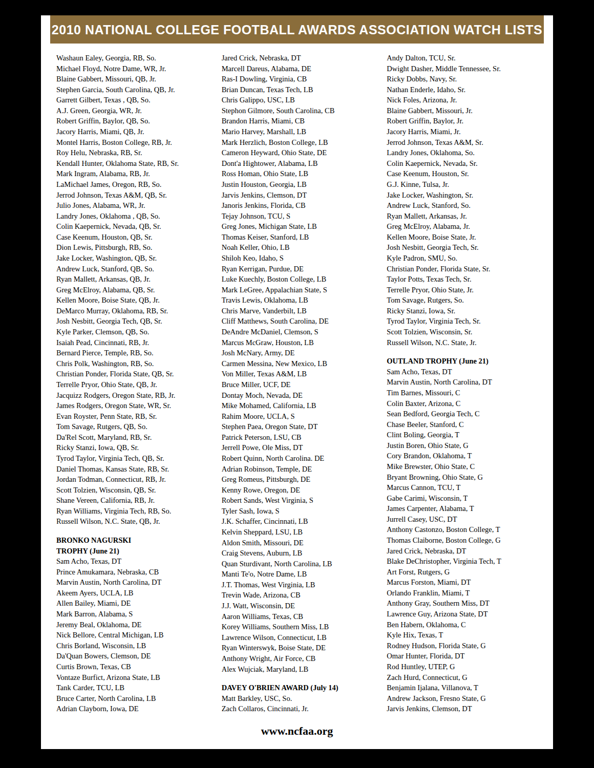2010 NATIONAL COLLEGE FOOTBALL AWARDS ASSOCIATION WATCH LISTS
Washaun Ealey, Georgia, RB, So.
Michael Floyd, Notre Dame, WR, Jr.
Blaine Gabbert, Missouri, QB, Jr.
Stephen Garcia, South Carolina, QB, Jr.
Garrett Gilbert, Texas , QB, So.
A.J. Green, Georgia, WR, Jr.
Robert Griffin, Baylor, QB, So.
Jacory Harris, Miami, QB, Jr.
Montel Harris, Boston College, RB, Jr.
Roy Helu, Nebraska, RB, Sr.
Kendall Hunter, Oklahoma State, RB, Sr.
Mark Ingram, Alabama, RB, Jr.
LaMichael James, Oregon, RB, So.
Jerrod Johnson, Texas A&M, QB, Sr.
Julio Jones, Alabama, WR, Jr.
Landry Jones, Oklahoma , QB, So.
Colin Kaepernick, Nevada, QB, Sr.
Case Keenum, Houston, QB, Sr.
Dion Lewis, Pittsburgh, RB, So.
Jake Locker, Washington, QB, Sr.
Andrew Luck, Stanford, QB, So.
Ryan Mallett, Arkansas, QB, Jr.
Greg McElroy, Alabama, QB, Sr.
Kellen Moore, Boise State, QB, Jr.
DeMarco Murray, Oklahoma, RB, Sr.
Josh Nesbitt, Georgia Tech, QB, Sr.
Kyle Parker, Clemson, QB, So.
Isaiah Pead, Cincinnati, RB, Jr.
Bernard Pierce, Temple, RB, So.
Chris Polk, Washington, RB, So.
Christian Ponder, Florida State, QB, Sr.
Terrelle Pryor, Ohio State, QB, Jr.
Jacquizz Rodgers, Oregon State, RB, Jr.
James Rodgers, Oregon State, WR, Sr.
Evan Royster, Penn State, RB, Sr.
Tom Savage, Rutgers, QB, So.
Da'Rel Scott, Maryland, RB, Sr.
Ricky Stanzi, Iowa, QB, Sr.
Tyrod Taylor, Virginia Tech, QB, Sr.
Daniel Thomas, Kansas State, RB, Sr.
Jordan Todman, Connecticut, RB, Jr.
Scott Tolzien, Wisconsin, QB, Sr.
Shane Vereen, California, RB, Jr.
Ryan Williams, Virginia Tech, RB, So.
Russell Wilson, N.C. State, QB, Jr.
BRONKO NAGURSKI
TROPHY (June 21)
Sam Acho, Texas, DT
Prince Amukamara, Nebraska, CB
Marvin Austin, North Carolina, DT
Akeem Ayers, UCLA, LB
Allen Bailey, Miami, DE
Mark Barron, Alabama, S
Jeremy Beal, Oklahoma, DE
Nick Bellore, Central Michigan, LB
Chris Borland, Wisconsin, LB
Da'Quan Bowers, Clemson, DE
Curtis Brown, Texas, CB
Vontaze Burfict, Arizona State, LB
Tank Carder, TCU, LB
Bruce Carter, North Carolina, LB
Adrian Clayborn, Iowa, DE
Jared Crick, Nebraska, DT
Marcell Dareus, Alabama, DE
Ras-I Dowling, Virginia, CB
Brian Duncan, Texas Tech, LB
Chris Galippo, USC, LB
Stephon Gilmore, South Carolina, CB
Brandon Harris, Miami, CB
Mario Harvey, Marshall, LB
Mark Herzlich, Boston College, LB
Cameron Heyward, Ohio State, DE
Dont'a Hightower, Alabama, LB
Ross Homan, Ohio State, LB
Justin Houston, Georgia, LB
Jarvis Jenkins, Clemson, DT
Janoris Jenkins, Florida, CB
Tejay Johnson, TCU, S
Greg Jones, Michigan State, LB
Thomas Keiser, Stanford, LB
Noah Keller, Ohio, LB
Shiloh Keo, Idaho, S
Ryan Kerrigan, Purdue, DE
Luke Kuechly, Boston College, LB
Mark LeGree, Appalachian State, S
Travis Lewis, Oklahoma, LB
Chris Marve, Vanderbilt, LB
Cliff Matthews, South Carolina, DE
DeAndre McDaniel, Clemson, S
Marcus McGraw, Houston, LB
Josh McNary, Army, DE
Carmen Messina, New Mexico, LB
Von Miller, Texas A&M, LB
Bruce Miller, UCF, DE
Dontay Moch, Nevada, DE
Mike Mohamed, California, LB
Rahim Moore, UCLA, S
Stephen Paea, Oregon State, DT
Patrick Peterson, LSU, CB
Jerrell Powe, Ole Miss, DT
Robert Quinn, North Carolina. DE
Adrian Robinson, Temple, DE
Greg Romeus, Pittsburgh, DE
Kenny Rowe, Oregon, DE
Robert Sands, West Virginia, S
Tyler Sash, Iowa, S
J.K. Schaffer, Cincinnati, LB
Kelvin Sheppard, LSU, LB
Aldon Smith, Missouri, DE
Craig Stevens, Auburn, LB
Quan Sturdivant, North Carolina, LB
Manti Te'o, Notre Dame, LB
J.T. Thomas, West Virginia, LB
Trevin Wade, Arizona, CB
J.J. Watt, Wisconsin, DE
Aaron Williams, Texas, CB
Korey Williams, Southern Miss, LB
Lawrence Wilson, Connecticut, LB
Ryan Winterswyk, Boise State, DE
Anthony Wright, Air Force, CB
Alex Wujciak, Maryland, LB
DAVEY O'BRIEN AWARD (July 14)
Matt Barkley, USC, So.
Zach Collaros, Cincinnati, Jr.
Andy Dalton, TCU, Sr.
Dwight Dasher, Middle Tennessee, Sr.
Ricky Dobbs, Navy, Sr.
Nathan Enderle, Idaho, Sr.
Nick Foles, Arizona, Jr.
Blaine Gabbert, Missouri, Jr.
Robert Griffin, Baylor, Jr.
Jacory Harris, Miami, Jr.
Jerrod Johnson, Texas A&M, Sr.
Landry Jones, Oklahoma, So.
Colin Kaepernick, Nevada, Sr.
Case Keenum, Houston, Sr.
G.J. Kinne, Tulsa, Jr.
Jake Locker, Washington, Sr.
Andrew Luck, Stanford, So.
Ryan Mallett, Arkansas, Jr.
Greg McElroy, Alabama, Jr.
Kellen Moore, Boise State, Jr.
Josh Nesbitt, Georgia Tech, Sr.
Kyle Padron, SMU, So.
Christian Ponder, Florida State, Sr.
Taylor Potts, Texas Tech, Sr.
Terrelle Pryor, Ohio State, Jr.
Tom Savage, Rutgers, So.
Ricky Stanzi, Iowa, Sr.
Tyrod Taylor, Virginia Tech, Sr.
Scott Tolzien, Wisconsin, Sr.
Russell Wilson, N.C. State, Jr.
OUTLAND TROPHY (June 21)
Sam Acho, Texas, DT
Marvin Austin, North Carolina, DT
Tim Barnes, Missouri, C
Colin Baxter, Arizona, C
Sean Bedford, Georgia Tech, C
Chase Beeler, Stanford, C
Clint Boling, Georgia, T
Justin Boren, Ohio State, G
Cory Brandon, Oklahoma, T
Mike Brewster, Ohio State, C
Bryant Browning, Ohio State, G
Marcus Cannon, TCU, T
Gabe Carimi, Wisconsin, T
James Carpenter, Alabama, T
Jurrell Casey, USC, DT
Anthony Castonzo, Boston College, T
Thomas Claiborne, Boston College, G
Jared Crick, Nebraska, DT
Blake DeChristopher, Virginia Tech, T
Art Forst, Rutgers, G
Marcus Forston, Miami, DT
Orlando Franklin, Miami, T
Anthony Gray, Southern Miss, DT
Lawrence Guy, Arizona State, DT
Ben Habern, Oklahoma, C
Kyle Hix, Texas, T
Rodney Hudson, Florida State, G
Omar Hunter, Florida, DT
Rod Huntley, UTEP, G
Zach Hurd, Connecticut, G
Benjamin Ijalana, Villanova, T
Andrew Jackson, Fresno State, G
Jarvis Jenkins, Clemson, DT
www.ncfaa.org